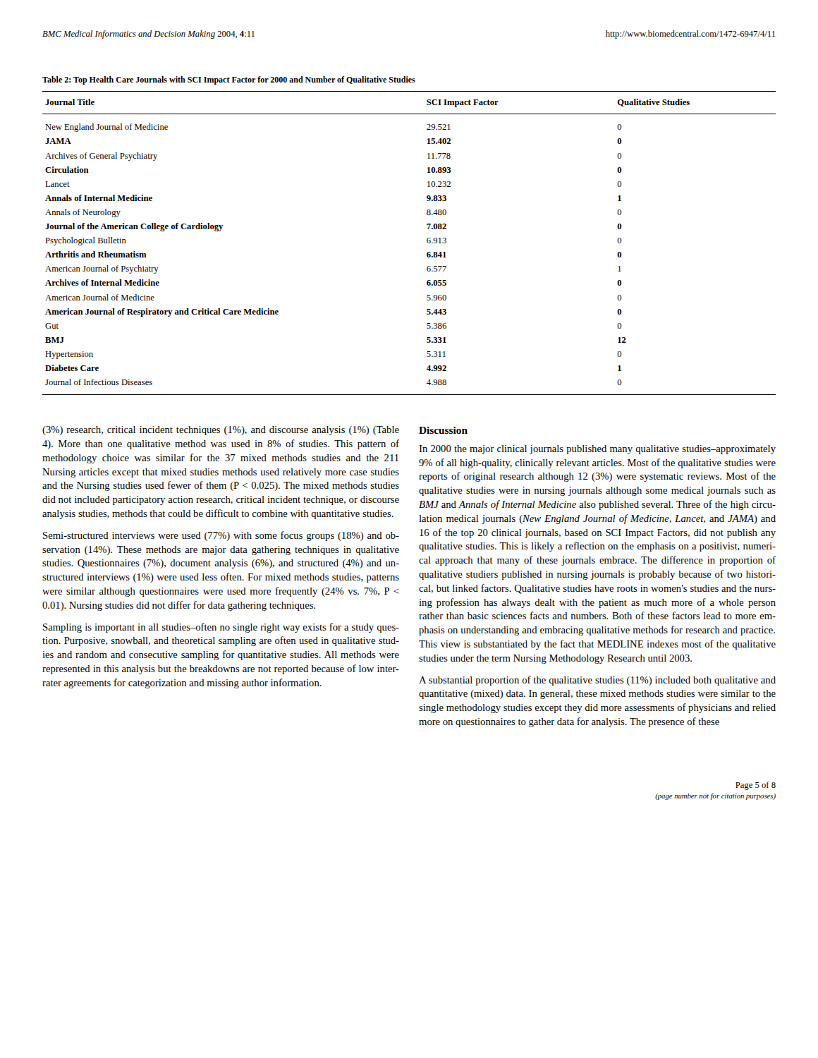BMC Medical Informatics and Decision Making 2004, 4:11
http://www.biomedcentral.com/1472-6947/4/11
Table 2: Top Health Care Journals with SCI Impact Factor for 2000 and Number of Qualitative Studies
| Journal Title | SCI Impact Factor | Qualitative Studies |
| --- | --- | --- |
| New England Journal of Medicine | 29.521 | 0 |
| JAMA | 15.402 | 0 |
| Archives of General Psychiatry | 11.778 | 0 |
| Circulation | 10.893 | 0 |
| Lancet | 10.232 | 0 |
| Annals of Internal Medicine | 9.833 | 1 |
| Annals of Neurology | 8.480 | 0 |
| Journal of the American College of Cardiology | 7.082 | 0 |
| Psychological Bulletin | 6.913 | 0 |
| Arthritis and Rheumatism | 6.841 | 0 |
| American Journal of Psychiatry | 6.577 | 1 |
| Archives of Internal Medicine | 6.055 | 0 |
| American Journal of Medicine | 5.960 | 0 |
| American Journal of Respiratory and Critical Care Medicine | 5.443 | 0 |
| Gut | 5.386 | 0 |
| BMJ | 5.331 | 12 |
| Hypertension | 5.311 | 0 |
| Diabetes Care | 4.992 | 1 |
| Journal of Infectious Diseases | 4.988 | 0 |
(3%) research, critical incident techniques (1%), and discourse analysis (1%) (Table 4). More than one qualitative method was used in 8% of studies. This pattern of methodology choice was similar for the 37 mixed methods studies and the 211 Nursing articles except that mixed studies methods used relatively more case studies and the Nursing studies used fewer of them (P < 0.025). The mixed methods studies did not included participatory action research, critical incident technique, or discourse analysis studies, methods that could be difficult to combine with quantitative studies.
Semi-structured interviews were used (77%) with some focus groups (18%) and observation (14%). These methods are major data gathering techniques in qualitative studies. Questionnaires (7%), document analysis (6%), and structured (4%) and unstructured interviews (1%) were used less often. For mixed methods studies, patterns were similar although questionnaires were used more frequently (24% vs. 7%, P < 0.01). Nursing studies did not differ for data gathering techniques.
Sampling is important in all studies–often no single right way exists for a study question. Purposive, snowball, and theoretical sampling are often used in qualitative studies and random and consecutive sampling for quantitative studies. All methods were represented in this analysis but the breakdowns are not reported because of low inter-rater agreements for categorization and missing author information.
Discussion
In 2000 the major clinical journals published many qualitative studies–approximately 9% of all high-quality, clinically relevant articles. Most of the qualitative studies were reports of original research although 12 (3%) were systematic reviews. Most of the qualitative studies were in nursing journals although some medical journals such as BMJ and Annals of Internal Medicine also published several. Three of the high circulation medical journals (New England Journal of Medicine, Lancet, and JAMA) and 16 of the top 20 clinical journals, based on SCI Impact Factors, did not publish any qualitative studies. This is likely a reflection on the emphasis on a positivist, numerical approach that many of these journals embrace. The difference in proportion of qualitative studiers published in nursing journals is probably because of two historical, but linked factors. Qualitative studies have roots in women's studies and the nursing profession has always dealt with the patient as much more of a whole person rather than basic sciences facts and numbers. Both of these factors lead to more emphasis on understanding and embracing qualitative methods for research and practice. This view is substantiated by the fact that MEDLINE indexes most of the qualitative studies under the term Nursing Methodology Research until 2003.
A substantial proportion of the qualitative studies (11%) included both qualitative and quantitative (mixed) data. In general, these mixed methods studies were similar to the single methodology studies except they did more assessments of physicians and relied more on questionnaires to gather data for analysis. The presence of these
Page 5 of 8
(page number not for citation purposes)